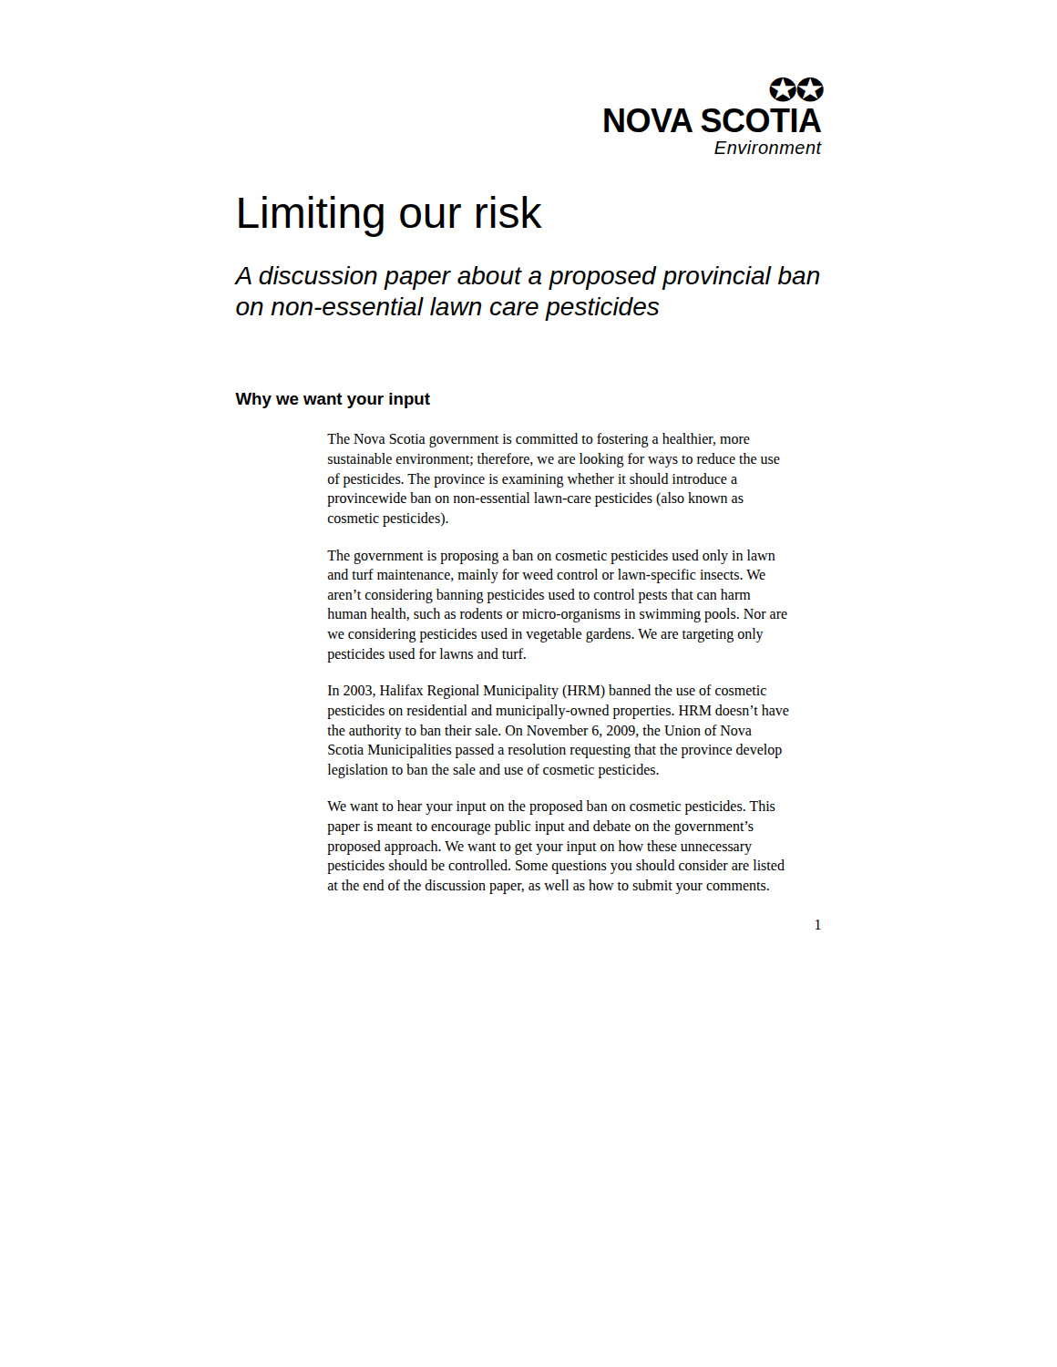✪✪ NOVA SCOTIA Environment
Limiting our risk
A discussion paper about a proposed provincial ban on non-essential lawn care pesticides
Why we want your input
The Nova Scotia government is committed to fostering a healthier, more sustainable environment; therefore, we are looking for ways to reduce the use of pesticides. The province is examining whether it should introduce a provincewide ban on non-essential lawn-care pesticides (also known as cosmetic pesticides).
The government is proposing a ban on cosmetic pesticides used only in lawn and turf maintenance, mainly for weed control or lawn-specific insects. We aren’t considering banning pesticides used to control pests that can harm human health, such as rodents or micro-organisms in swimming pools. Nor are we considering pesticides used in vegetable gardens. We are targeting only pesticides used for lawns and turf.
In 2003, Halifax Regional Municipality (HRM) banned the use of cosmetic pesticides on residential and municipally-owned properties. HRM doesn’t have the authority to ban their sale. On November 6, 2009, the Union of Nova Scotia Municipalities passed a resolution requesting that the province develop legislation to ban the sale and use of cosmetic pesticides.
We want to hear your input on the proposed ban on cosmetic pesticides. This paper is meant to encourage public input and debate on the government’s proposed approach. We want to get your input on how these unnecessary pesticides should be controlled. Some questions you should consider are listed at the end of the discussion paper, as well as how to submit your comments.
1